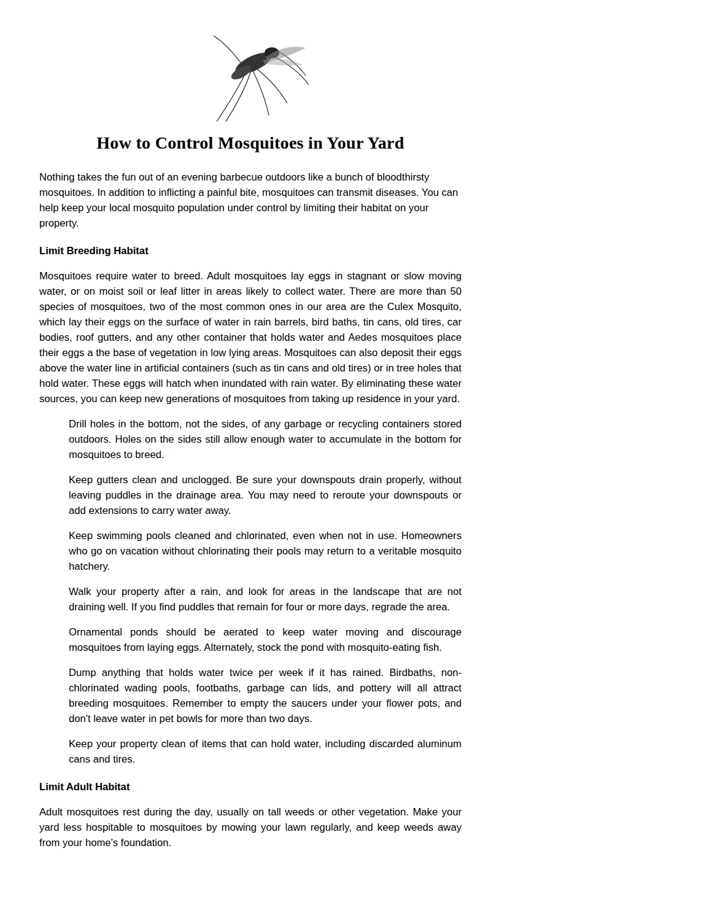How to Control Mosquitoes in Your Yard
Nothing takes the fun out of an evening barbecue outdoors like a bunch of bloodthirsty mosquitoes. In addition to inflicting a painful bite, mosquitoes can transmit diseases. You can help keep your local mosquito population under control by limiting their habitat on your property.
Limit Breeding Habitat
Mosquitoes require water to breed. Adult mosquitoes lay eggs in stagnant or slow moving water, or on moist soil or leaf litter in areas likely to collect water. There are more than 50 species of mosquitoes, two of the most common ones in our area are the Culex Mosquito, which lay their eggs on the surface of water in rain barrels, bird baths, tin cans, old tires, car bodies, roof gutters, and any other container that holds water and Aedes mosquitoes place their eggs a the base of vegetation in low lying areas. Mosquitoes can also deposit their eggs above the water line in artificial containers (such as tin cans and old tires) or in tree holes that hold water. These eggs will hatch when inundated with rain water. By eliminating these water sources, you can keep new generations of mosquitoes from taking up residence in your yard.
Drill holes in the bottom, not the sides, of any garbage or recycling containers stored outdoors. Holes on the sides still allow enough water to accumulate in the bottom for mosquitoes to breed.
Keep gutters clean and unclogged. Be sure your downspouts drain properly, without leaving puddles in the drainage area. You may need to reroute your downspouts or add extensions to carry water away.
Keep swimming pools cleaned and chlorinated, even when not in use. Homeowners who go on vacation without chlorinating their pools may return to a veritable mosquito hatchery.
Walk your property after a rain, and look for areas in the landscape that are not draining well. If you find puddles that remain for four or more days, regrade the area.
Ornamental ponds should be aerated to keep water moving and discourage mosquitoes from laying eggs. Alternately, stock the pond with mosquito-eating fish.
Dump anything that holds water twice per week if it has rained. Birdbaths, non-chlorinated wading pools, footbaths, garbage can lids, and pottery will all attract breeding mosquitoes. Remember to empty the saucers under your flower pots, and don't leave water in pet bowls for more than two days.
Keep your property clean of items that can hold water, including discarded aluminum cans and tires.
Limit Adult Habitat
Adult mosquitoes rest during the day, usually on tall weeds or other vegetation. Make your yard less hospitable to mosquitoes by mowing your lawn regularly, and keep weeds away from your home's foundation.